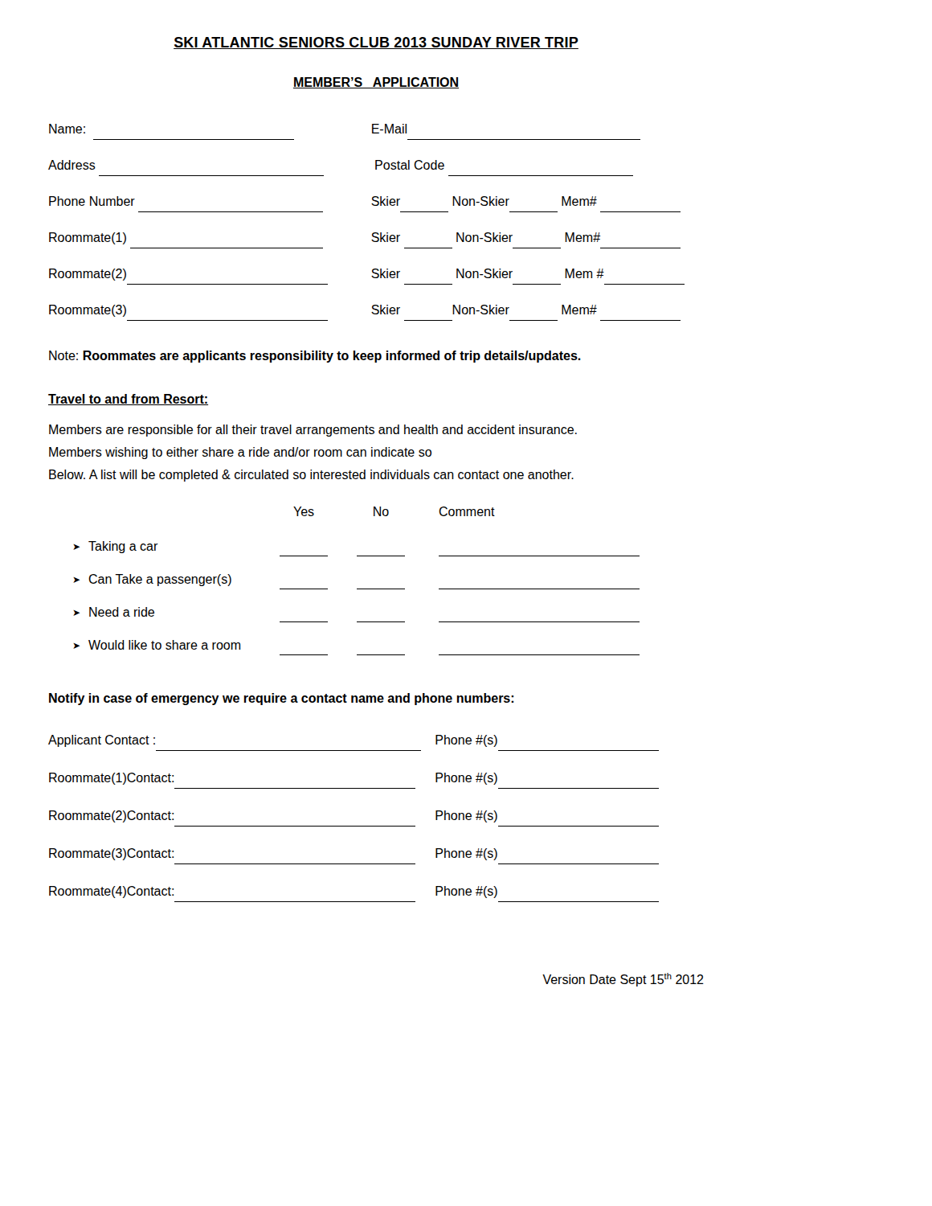SKI ATLANTIC SENIORS CLUB 2013 SUNDAY RIVER TRIP
MEMBER’S APPLICATION
| Name: | E-Mail |
| Address | Postal Code |
| Phone Number | Skier Non-Skier Mem# |
| Roommate(1) | Skier Non-Skier Mem# |
| Roommate(2) | Skier Non-Skier Mem # |
| Roommate(3) | Skier Non-Skier Mem# |
Note: Roommates are applicants responsibility to keep informed of trip details/updates.
Travel to and from Resort:
Members are responsible for all their travel arrangements and health and accident insurance.
Members wishing to either share a ride and/or room can indicate so
Below. A list will be completed & circulated so interested individuals can contact one another.
| | Yes | No | Comment |
| --- | --- | --- | --- |
| Taking a car | | | |
| Can Take a passenger(s) | | | |
| Need a ride | | | |
| Would like to share a room | | | |
Notify in case of emergency we require a contact name and phone numbers:
| Applicant Contact : | Phone #(s) |
| Roommate(1)Contact: | Phone #(s) |
| Roommate(2)Contact: | Phone #(s) |
| Roommate(3)Contact: | Phone #(s) |
| Roommate(4)Contact: | Phone #(s) |
Version Date Sept 15th 2012